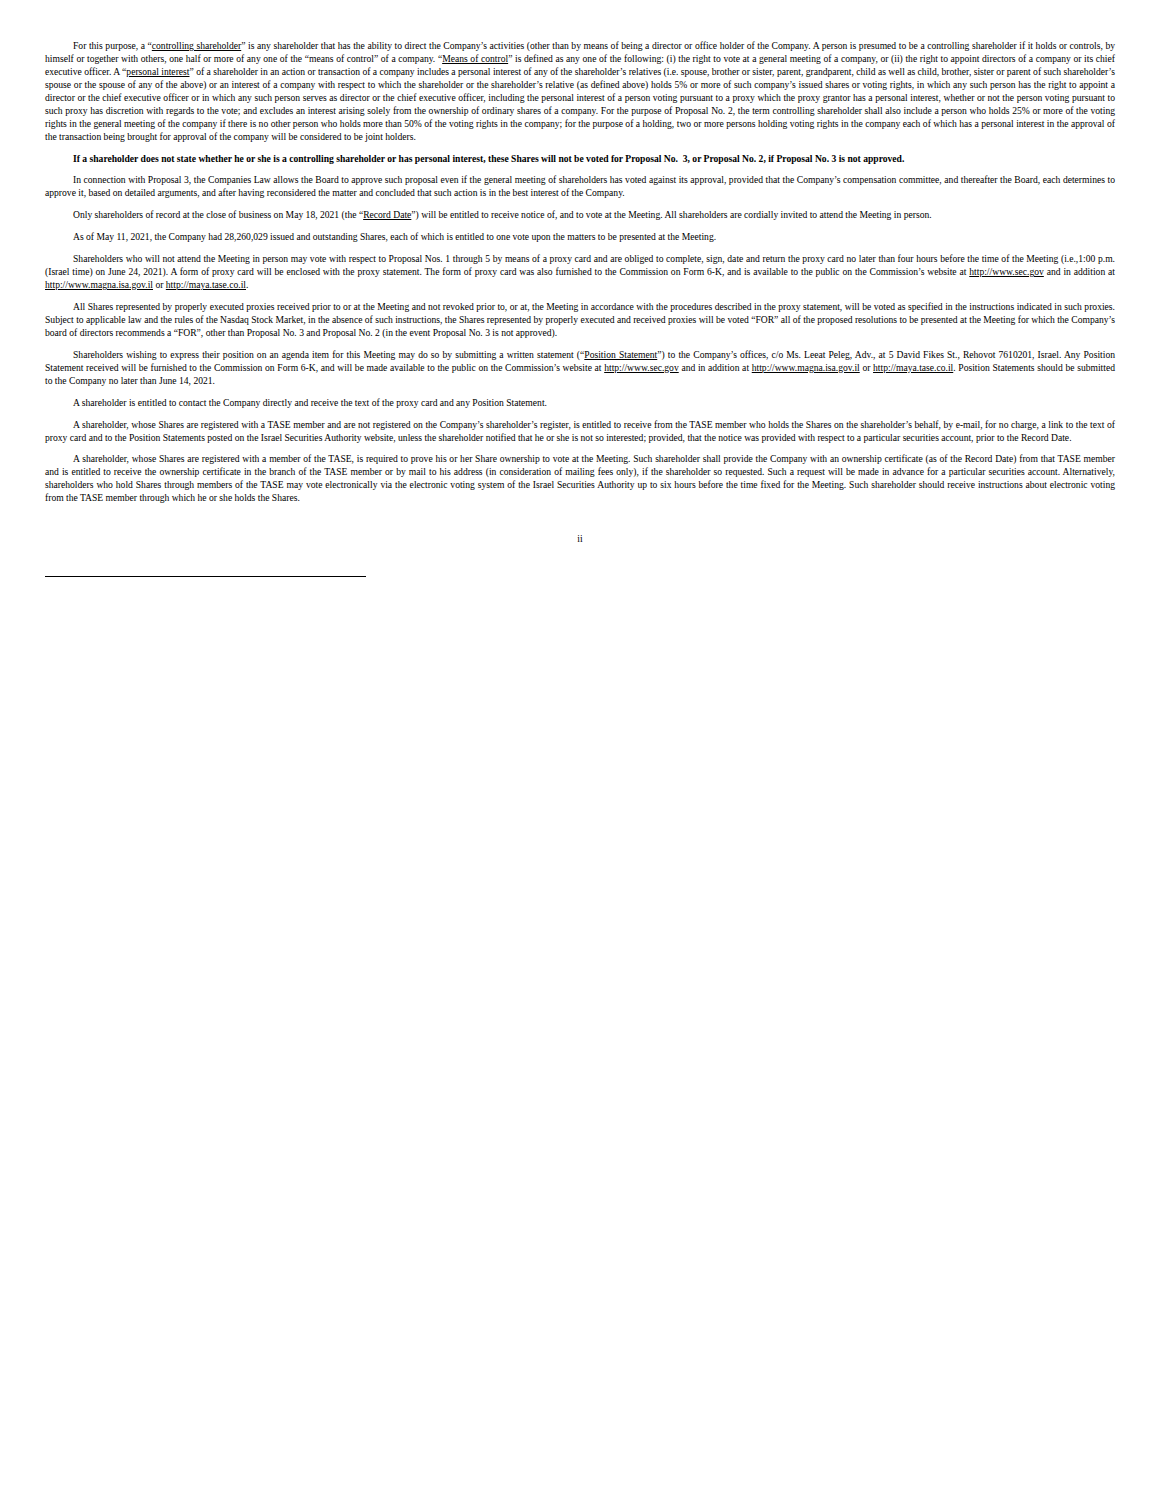For this purpose, a “controlling shareholder” is any shareholder that has the ability to direct the Company’s activities (other than by means of being a director or office holder of the Company. A person is presumed to be a controlling shareholder if it holds or controls, by himself or together with others, one half or more of any one of the “means of control” of a company. “Means of control” is defined as any one of the following: (i) the right to vote at a general meeting of a company, or (ii) the right to appoint directors of a company or its chief executive officer. A “personal interest” of a shareholder in an action or transaction of a company includes a personal interest of any of the shareholder’s relatives (i.e. spouse, brother or sister, parent, grandparent, child as well as child, brother, sister or parent of such shareholder’s spouse or the spouse of any of the above) or an interest of a company with respect to which the shareholder or the shareholder’s relative (as defined above) holds 5% or more of such company’s issued shares or voting rights, in which any such person has the right to appoint a director or the chief executive officer or in which any such person serves as director or the chief executive officer, including the personal interest of a person voting pursuant to a proxy which the proxy grantor has a personal interest, whether or not the person voting pursuant to such proxy has discretion with regards to the vote; and excludes an interest arising solely from the ownership of ordinary shares of a company. For the purpose of Proposal No. 2, the term controlling shareholder shall also include a person who holds 25% or more of the voting rights in the general meeting of the company if there is no other person who holds more than 50% of the voting rights in the company; for the purpose of a holding, two or more persons holding voting rights in the company each of which has a personal interest in the approval of the transaction being brought for approval of the company will be considered to be joint holders.
If a shareholder does not state whether he or she is a controlling shareholder or has personal interest, these Shares will not be voted for Proposal No. 3, or Proposal No. 2, if Proposal No. 3 is not approved.
In connection with Proposal 3, the Companies Law allows the Board to approve such proposal even if the general meeting of shareholders has voted against its approval, provided that the Company’s compensation committee, and thereafter the Board, each determines to approve it, based on detailed arguments, and after having reconsidered the matter and concluded that such action is in the best interest of the Company.
Only shareholders of record at the close of business on May 18, 2021 (the “Record Date”) will be entitled to receive notice of, and to vote at the Meeting. All shareholders are cordially invited to attend the Meeting in person.
As of May 11, 2021, the Company had 28,260,029 issued and outstanding Shares, each of which is entitled to one vote upon the matters to be presented at the Meeting.
Shareholders who will not attend the Meeting in person may vote with respect to Proposal Nos. 1 through 5 by means of a proxy card and are obliged to complete, sign, date and return the proxy card no later than four hours before the time of the Meeting (i.e.,1:00 p.m. (Israel time) on June 24, 2021). A form of proxy card will be enclosed with the proxy statement. The form of proxy card was also furnished to the Commission on Form 6-K, and is available to the public on the Commission’s website at http://www.sec.gov and in addition at http://www.magna.isa.gov.il or http://maya.tase.co.il.
All Shares represented by properly executed proxies received prior to or at the Meeting and not revoked prior to, or at, the Meeting in accordance with the procedures described in the proxy statement, will be voted as specified in the instructions indicated in such proxies. Subject to applicable law and the rules of the Nasdaq Stock Market, in the absence of such instructions, the Shares represented by properly executed and received proxies will be voted “FOR” all of the proposed resolutions to be presented at the Meeting for which the Company’s board of directors recommends a “FOR”, other than Proposal No. 3 and Proposal No. 2 (in the event Proposal No. 3 is not approved).
Shareholders wishing to express their position on an agenda item for this Meeting may do so by submitting a written statement (“Position Statement”) to the Company’s offices, c/o Ms. Leeat Peleg, Adv., at 5 David Fikes St., Rehovot 7610201, Israel. Any Position Statement received will be furnished to the Commission on Form 6-K, and will be made available to the public on the Commission’s website at http://www.sec.gov and in addition at http://www.magna.isa.gov.il or http://maya.tase.co.il. Position Statements should be submitted to the Company no later than June 14, 2021.
A shareholder is entitled to contact the Company directly and receive the text of the proxy card and any Position Statement.
A shareholder, whose Shares are registered with a TASE member and are not registered on the Company’s shareholder’s register, is entitled to receive from the TASE member who holds the Shares on the shareholder’s behalf, by e-mail, for no charge, a link to the text of proxy card and to the Position Statements posted on the Israel Securities Authority website, unless the shareholder notified that he or she is not so interested; provided, that the notice was provided with respect to a particular securities account, prior to the Record Date.
A shareholder, whose Shares are registered with a member of the TASE, is required to prove his or her Share ownership to vote at the Meeting. Such shareholder shall provide the Company with an ownership certificate (as of the Record Date) from that TASE member and is entitled to receive the ownership certificate in the branch of the TASE member or by mail to his address (in consideration of mailing fees only), if the shareholder so requested. Such a request will be made in advance for a particular securities account. Alternatively, shareholders who hold Shares through members of the TASE may vote electronically via the electronic voting system of the Israel Securities Authority up to six hours before the time fixed for the Meeting. Such shareholder should receive instructions about electronic voting from the TASE member through which he or she holds the Shares.
ii